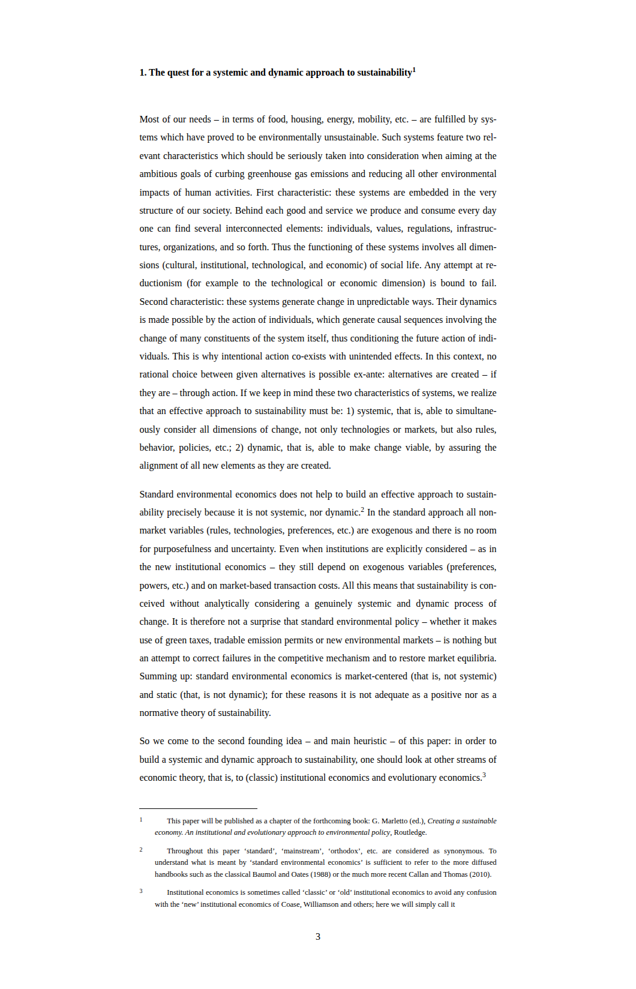1. The quest for a systemic and dynamic approach to sustainability1
Most of our needs – in terms of food, housing, energy, mobility, etc. – are fulfilled by systems which have proved to be environmentally unsustainable. Such systems feature two relevant characteristics which should be seriously taken into consideration when aiming at the ambitious goals of curbing greenhouse gas emissions and reducing all other environmental impacts of human activities. First characteristic: these systems are embedded in the very structure of our society. Behind each good and service we produce and consume every day one can find several interconnected elements: individuals, values, regulations, infrastructures, organizations, and so forth. Thus the functioning of these systems involves all dimensions (cultural, institutional, technological, and economic) of social life. Any attempt at reductionism (for example to the technological or economic dimension) is bound to fail. Second characteristic: these systems generate change in unpredictable ways. Their dynamics is made possible by the action of individuals, which generate causal sequences involving the change of many constituents of the system itself, thus conditioning the future action of individuals. This is why intentional action co-exists with unintended effects. In this context, no rational choice between given alternatives is possible ex-ante: alternatives are created – if they are – through action. If we keep in mind these two characteristics of systems, we realize that an effective approach to sustainability must be: 1) systemic, that is, able to simultaneously consider all dimensions of change, not only technologies or markets, but also rules, behavior, policies, etc.; 2) dynamic, that is, able to make change viable, by assuring the alignment of all new elements as they are created.
Standard environmental economics does not help to build an effective approach to sustainability precisely because it is not systemic, nor dynamic.2 In the standard approach all non-market variables (rules, technologies, preferences, etc.) are exogenous and there is no room for purposefulness and uncertainty. Even when institutions are explicitly considered – as in the new institutional economics – they still depend on exogenous variables (preferences, powers, etc.) and on market-based transaction costs. All this means that sustainability is conceived without analytically considering a genuinely systemic and dynamic process of change. It is therefore not a surprise that standard environmental policy – whether it makes use of green taxes, tradable emission permits or new environmental markets – is nothing but an attempt to correct failures in the competitive mechanism and to restore market equilibria. Summing up: standard environmental economics is market-centered (that is, not systemic) and static (that, is not dynamic); for these reasons it is not adequate as a positive nor as a normative theory of sustainability.
So we come to the second founding idea – and main heuristic – of this paper: in order to build a systemic and dynamic approach to sustainability, one should look at other streams of economic theory, that is, to (classic) institutional economics and evolutionary economics.3
1
This paper will be published as a chapter of the forthcoming book: G. Marletto (ed.), Creating a sustainable economy. An institutional and evolutionary approach to environmental policy, Routledge.
2
Throughout this paper ‘standard’, ‘mainstream’, ‘orthodox’, etc. are considered as synonymous. To understand what is meant by ‘standard environmental economics’ is sufficient to refer to the more diffused handbooks such as the classical Baumol and Oates (1988) or the much more recent Callan and Thomas (2010).
3
Institutional economics is sometimes called ‘classic’ or ‘old’ institutional economics to avoid any confusion with the ‘new’ institutional economics of Coase, Williamson and others; here we will simply call it
3